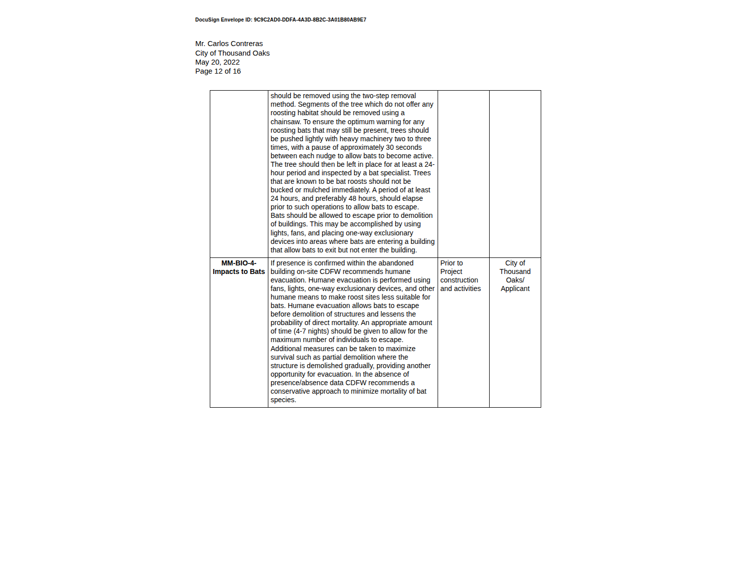DocuSign Envelope ID: 9C9C2AD0-DDFA-4A3D-8B2C-3A01B80AB9E7
Mr. Carlos Contreras
City of Thousand Oaks
May 20, 2022
Page 12 of 16
| | should be removed using the two-step removal method. Segments of the tree which do not offer any roosting habitat should be removed using a chainsaw. To ensure the optimum warning for any roosting bats that may still be present, trees should be pushed lightly with heavy machinery two to three times, with a pause of approximately 30 seconds between each nudge to allow bats to become active. The tree should then be left in place for at least a 24-hour period and inspected by a bat specialist. Trees that are known to be bat roosts should not be bucked or mulched immediately. A period of at least 24 hours, and preferably 48 hours, should elapse prior to such operations to allow bats to escape. Bats should be allowed to escape prior to demolition of buildings. This may be accomplished by using lights, fans, and placing one-way exclusionary devices into areas where bats are entering a building that allow bats to exit but not enter the building. | | |
| MM-BIO-4- Impacts to Bats | If presence is confirmed within the abandoned building on-site CDFW recommends humane evacuation. Humane evacuation is performed using fans, lights, one-way exclusionary devices, and other humane means to make roost sites less suitable for bats. Humane evacuation allows bats to escape before demolition of structures and lessens the probability of direct mortality. An appropriate amount of time (4-7 nights) should be given to allow for the maximum number of individuals to escape. Additional measures can be taken to maximize survival such as partial demolition where the structure is demolished gradually, providing another opportunity for evacuation. In the absence of presence/absence data CDFW recommends a conservative approach to minimize mortality of bat species. | Prior to Project construction and activities | City of Thousand Oaks/ Applicant |